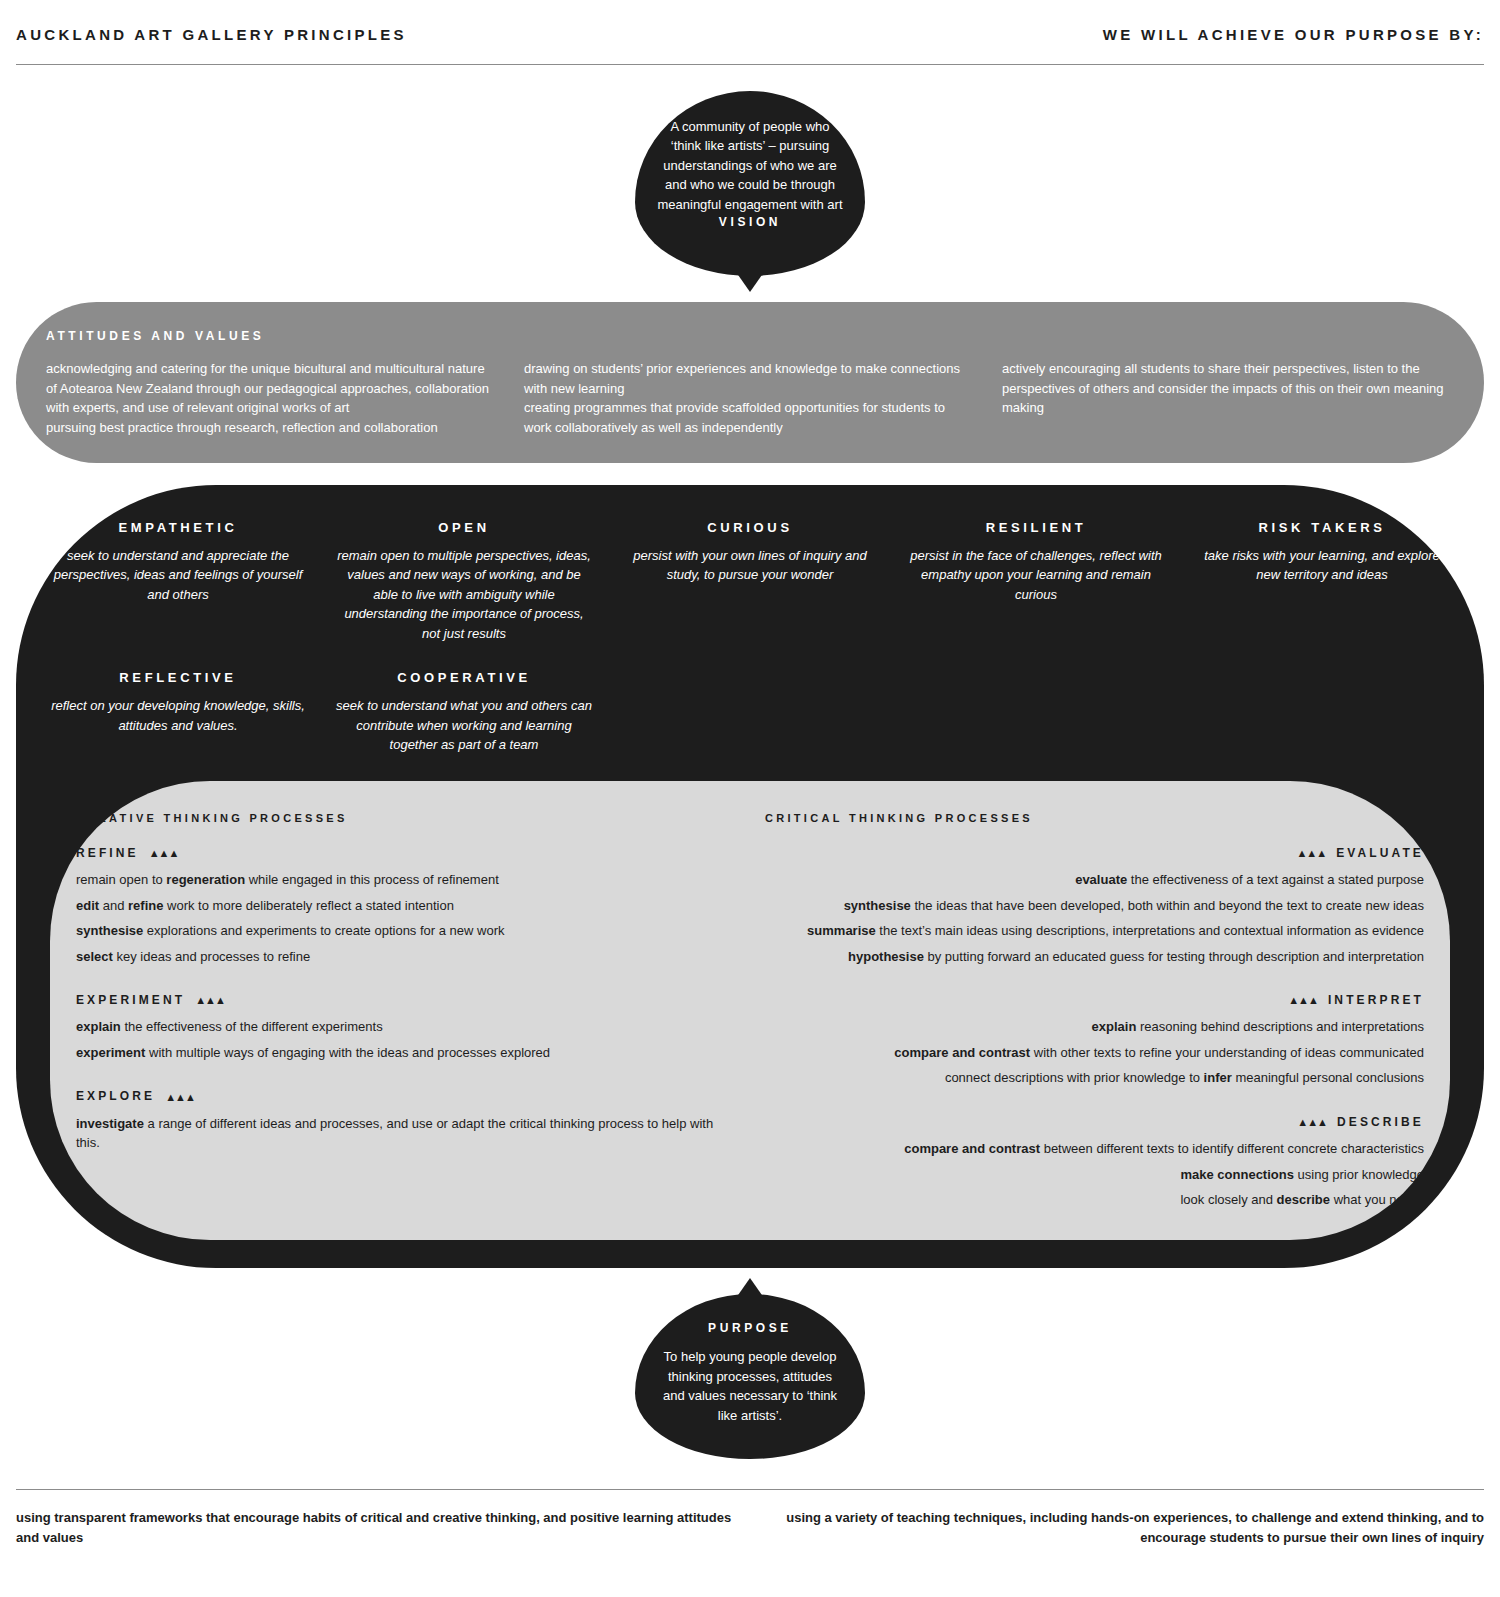Auckland Art Gallery Principles
We will achieve our purpose by:
A community of people who ‘think like artists’ – pursuing understandings of who we are and who we could be through meaningful engagement with art
Vision
Attitudes and Values
acknowledging and catering for the unique bicultural and multicultural nature of Aotearoa New Zealand through our pedagogical approaches, collaboration with experts, and use of relevant original works of art
pursuing best practice through research, reflection and collaboration
drawing on students’ prior experiences and knowledge to make connections with new learning
creating programmes that provide scaffolded opportunities for students to work collaboratively as well as independently
actively encouraging all students to share their perspectives, listen to the perspectives of others and consider the impacts of this on their own meaning making
Empathetic seek to understand and appreciate the perspectives, ideas and feelings of yourself and others
Open remain open to multiple perspectives, ideas, values and new ways of working, and be able to live with ambiguity while understanding the importance of process, not just results
Curious persist with your own lines of inquiry and study, to pursue your wonder
Resilient persist in the face of challenges, reflect with empathy upon your learning and remain curious
Risk Takers take risks with your learning, and explore new territory and ideas
Reflective reflect on your developing knowledge, skills, attitudes and values.
Cooperative seek to understand what you and others can contribute when working and learning together as part of a team
Creative Thinking Processes
Refine ▲▲▲
remain open to regeneration while engaged in this process of refinement
edit and refine work to more deliberately reflect a stated intention
synthesise explorations and experiments to create options for a new work
select key ideas and processes to refine
Experiment ▲▲▲
explain the effectiveness of the different experiments
experiment with multiple ways of engaging with the ideas and processes explored
Explore ▲▲▲
investigate a range of different ideas and processes, and use or adapt the critical thinking process to help with this.
Critical Thinking Processes
▲▲▲ Evaluate
evaluate the effectiveness of a text against a stated purpose
synthesise the ideas that have been developed, both within and beyond the text to create new ideas
summarise the text’s main ideas using descriptions, interpretations and contextual information as evidence
hypothesise by putting forward an educated guess for testing through description and interpretation
▲▲▲ Interpret
explain reasoning behind descriptions and interpretations
compare and contrast with other texts to refine your understanding of ideas communicated
connect descriptions with prior knowledge to infer meaningful personal conclusions
▲▲▲ Describe
compare and contrast between different texts to identify different concrete characteristics
make connections using prior knowledge
look closely and describe what you notice
Purpose
To help young people develop thinking processes, attitudes and values necessary to ‘think like artists’.
using transparent frameworks that encourage habits of critical and creative thinking, and positive learning attitudes and values
using a variety of teaching techniques, including hands-on experiences, to challenge and extend thinking, and to encourage students to pursue their own lines of inquiry